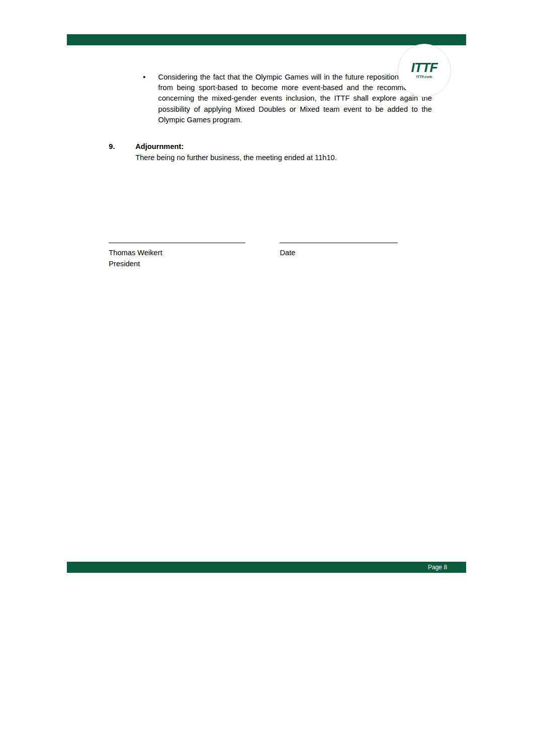ITTF
ITTF.com
Considering the fact that the Olympic Games will in the future reposition the focus from being sport-based to become more event-based and the recommendation concerning the mixed-gender events inclusion, the ITTF shall explore again the possibility of applying Mixed Doubles or Mixed team event to be added to the Olympic Games program.
9.
Adjournment:
There being no further business, the meeting ended at 11h10.
Thomas Weikert
President
Date
Page 8